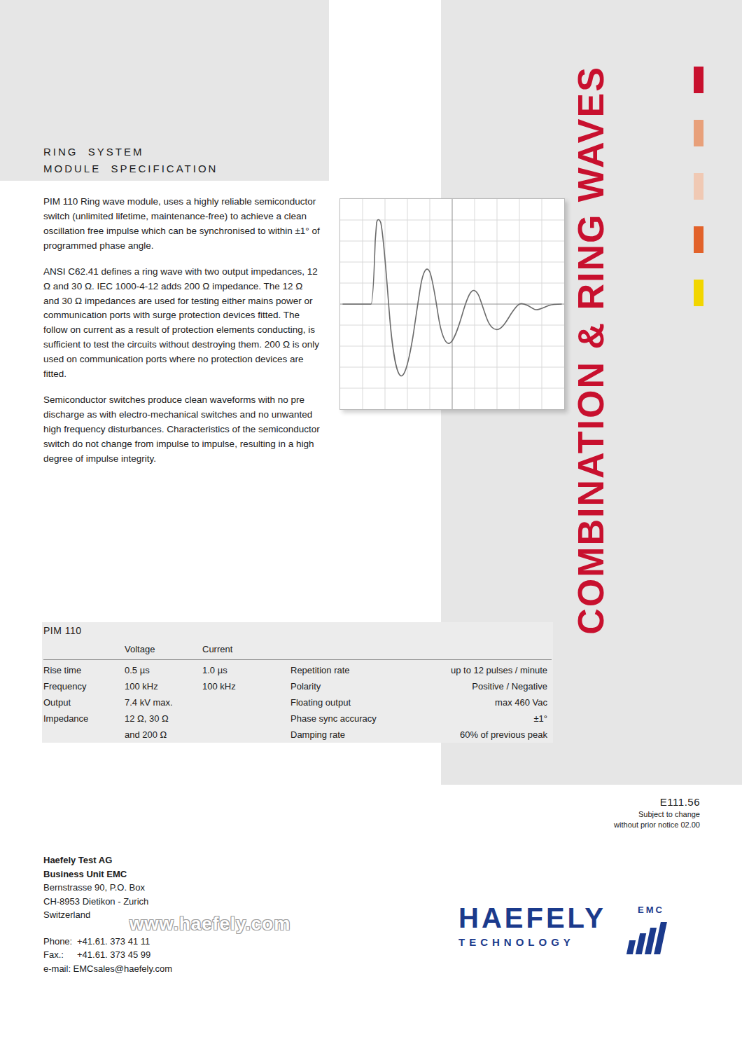COMBINATION & RING WAVES
RING SYSTEM
MODULE SPECIFICATION
PIM 110 Ring wave module, uses a highly reliable semiconductor switch (unlimited lifetime, maintenance-free) to achieve a clean oscillation free impulse which can be synchronised to within ±1° of programmed phase angle.
ANSI C62.41 defines a ring wave with two output impedances, 12 Ω and 30 Ω. IEC 1000-4-12 adds 200 Ω impedance. The 12 Ω and 30 Ω impedances are used for testing either mains power or communication ports with surge protection devices fitted. The follow on current as a result of protection elements conducting, is sufficient to test the circuits without destroying them. 200 Ω is only used on communication ports where no protection devices are fitted.
Semiconductor switches produce clean waveforms with no pre discharge as with electro-mechanical switches and no unwanted high frequency disturbances. Characteristics of the semiconductor switch do not change from impulse to impulse, resulting in a high degree of impulse integrity.
PIM 110
| | Voltage | Current | | |
| --- | --- | --- | --- | --- |
| Rise time | 0.5 µs | 1.0 µs | Repetition rate | up to 12 pulses / minute |
| Frequency | 100 kHz | 100 kHz | Polarity | Positive / Negative |
| Output | 7.4 kV max. | | Floating output | max 460 Vac |
| Impedance | 12 Ω, 30 Ω | | Phase sync accuracy | ±1° |
| | and 200 Ω | | Damping rate | 60% of previous peak |
E111.56
Subject to change
without prior notice 02.00
Haefely Test AG
Business Unit EMC
Bernstrasse 90, P.O. Box
CH-8953 Dietikon - Zurich
Switzerland
Phone:+41.61. 373 41 11
Fax.:+41.61. 373 45 99
e-mail: EMCsales@haefely.com
www.haefely.com
EMC
HAEFELY
TECHNOLOGY